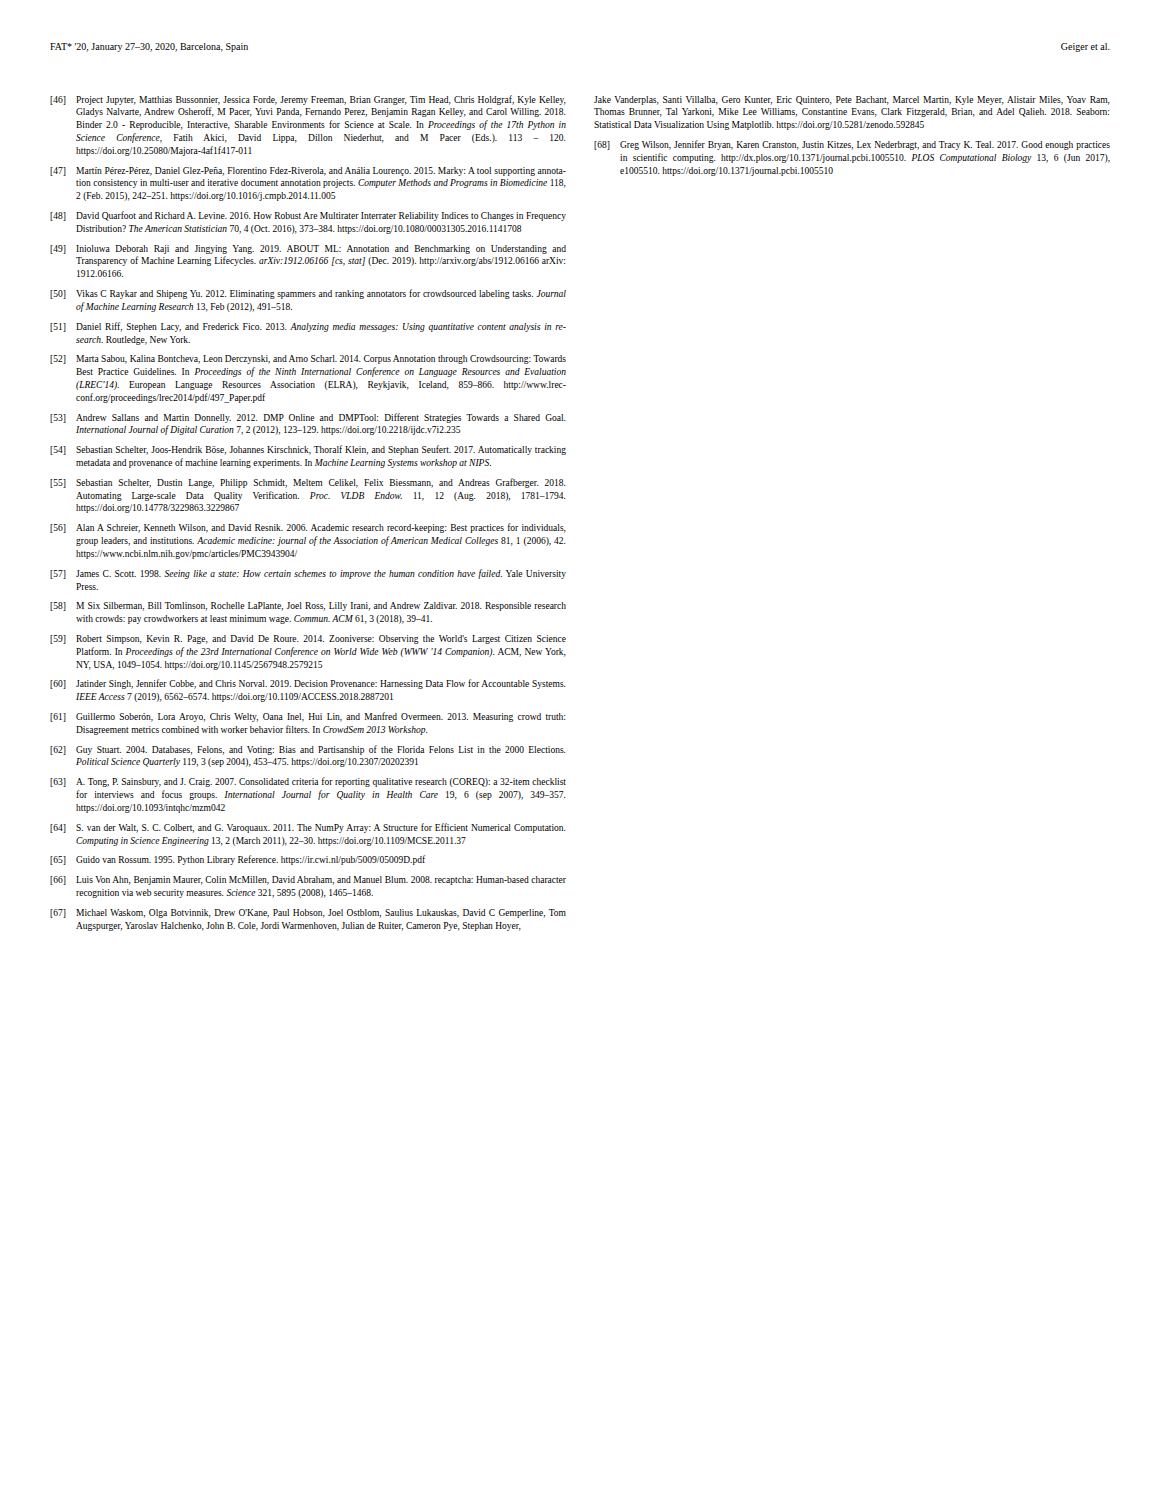FAT* '20, January 27–30, 2020, Barcelona, Spain
Geiger et al.
[46] Project Jupyter, Matthias Bussonnier, Jessica Forde, Jeremy Freeman, Brian Granger, Tim Head, Chris Holdgraf, Kyle Kelley, Gladys Nalvarte, Andrew Osheroff, M Pacer, Yuvi Panda, Fernando Perez, Benjamin Ragan Kelley, and Carol Willing. 2018. Binder 2.0 - Reproducible, Interactive, Sharable Environments for Science at Scale. In Proceedings of the 17th Python in Science Conference, Fatih Akici, David Lippa, Dillon Niederhut, and M Pacer (Eds.). 113 – 120. https://doi.org/10.25080/Majora-4af1f417-011
[47] Martín Pérez-Pérez, Daniel Glez-Peña, Florentino Fdez-Riverola, and Anália Lourenço. 2015. Marky: A tool supporting annotation consistency in multi-user and iterative document annotation projects. Computer Methods and Programs in Biomedicine 118, 2 (Feb. 2015), 242–251. https://doi.org/10.1016/j.cmpb.2014.11.005
[48] David Quarfoot and Richard A. Levine. 2016. How Robust Are Multirater Interrater Reliability Indices to Changes in Frequency Distribution? The American Statistician 70, 4 (Oct. 2016), 373–384. https://doi.org/10.1080/00031305.2016.1141708
[49] Inioluwa Deborah Raji and Jingying Yang. 2019. ABOUT ML: Annotation and Benchmarking on Understanding and Transparency of Machine Learning Lifecycles. arXiv:1912.06166 [cs, stat] (Dec. 2019). http://arxiv.org/abs/1912.06166 arXiv: 1912.06166.
[50] Vikas C Raykar and Shipeng Yu. 2012. Eliminating spammers and ranking annotators for crowdsourced labeling tasks. Journal of Machine Learning Research 13, Feb (2012), 491–518.
[51] Daniel Riff, Stephen Lacy, and Frederick Fico. 2013. Analyzing media messages: Using quantitative content analysis in research. Routledge, New York.
[52] Marta Sabou, Kalina Bontcheva, Leon Derczynski, and Arno Scharl. 2014. Corpus Annotation through Crowdsourcing: Towards Best Practice Guidelines. In Proceedings of the Ninth International Conference on Language Resources and Evaluation (LREC'14). European Language Resources Association (ELRA), Reykjavik, Iceland, 859–866. http://www.lrec-conf.org/proceedings/lrec2014/pdf/497_Paper.pdf
[53] Andrew Sallans and Martin Donnelly. 2012. DMP Online and DMPTool: Different Strategies Towards a Shared Goal. International Journal of Digital Curation 7, 2 (2012), 123–129. https://doi.org/10.2218/ijdc.v7i2.235
[54] Sebastian Schelter, Joos-Hendrik Böse, Johannes Kirschnick, Thoralf Klein, and Stephan Seufert. 2017. Automatically tracking metadata and provenance of machine learning experiments. In Machine Learning Systems workshop at NIPS.
[55] Sebastian Schelter, Dustin Lange, Philipp Schmidt, Meltem Celikel, Felix Biessmann, and Andreas Grafberger. 2018. Automating Large-scale Data Quality Verification. Proc. VLDB Endow. 11, 12 (Aug. 2018), 1781–1794. https://doi.org/10.14778/3229863.3229867
[56] Alan A Schreier, Kenneth Wilson, and David Resnik. 2006. Academic research record-keeping: Best practices for individuals, group leaders, and institutions. Academic medicine: journal of the Association of American Medical Colleges 81, 1 (2006), 42. https://www.ncbi.nlm.nih.gov/pmc/articles/PMC3943904/
[57] James C. Scott. 1998. Seeing like a state: How certain schemes to improve the human condition have failed. Yale University Press.
[58] M Six Silberman, Bill Tomlinson, Rochelle LaPlante, Joel Ross, Lilly Irani, and Andrew Zaldivar. 2018. Responsible research with crowds: pay crowdworkers at least minimum wage. Commun. ACM 61, 3 (2018), 39–41.
[59] Robert Simpson, Kevin R. Page, and David De Roure. 2014. Zooniverse: Observing the World's Largest Citizen Science Platform. In Proceedings of the 23rd International Conference on World Wide Web (WWW '14 Companion). ACM, New York, NY, USA, 1049–1054. https://doi.org/10.1145/2567948.2579215
[60] Jatinder Singh, Jennifer Cobbe, and Chris Norval. 2019. Decision Provenance: Harnessing Data Flow for Accountable Systems. IEEE Access 7 (2019), 6562–6574. https://doi.org/10.1109/ACCESS.2018.2887201
[61] Guillermo Soberón, Lora Aroyo, Chris Welty, Oana Inel, Hui Lin, and Manfred Overmeen. 2013. Measuring crowd truth: Disagreement metrics combined with worker behavior filters. In CrowdSem 2013 Workshop.
[62] Guy Stuart. 2004. Databases, Felons, and Voting: Bias and Partisanship of the Florida Felons List in the 2000 Elections. Political Science Quarterly 119, 3 (sep 2004), 453–475. https://doi.org/10.2307/20202391
[63] A. Tong, P. Sainsbury, and J. Craig. 2007. Consolidated criteria for reporting qualitative research (COREQ): a 32-item checklist for interviews and focus groups. International Journal for Quality in Health Care 19, 6 (sep 2007), 349–357. https://doi.org/10.1093/intqhc/mzm042
[64] S. van der Walt, S. C. Colbert, and G. Varoquaux. 2011. The NumPy Array: A Structure for Efficient Numerical Computation. Computing in Science Engineering 13, 2 (March 2011), 22–30. https://doi.org/10.1109/MCSE.2011.37
[65] Guido van Rossum. 1995. Python Library Reference. https://ir.cwi.nl/pub/5009/05009D.pdf
[66] Luis Von Ahn, Benjamin Maurer, Colin McMillen, David Abraham, and Manuel Blum. 2008. recaptcha: Human-based character recognition via web security measures. Science 321, 5895 (2008), 1465–1468.
[67] Michael Waskom, Olga Botvinnik, Drew O'Kane, Paul Hobson, Joel Ostblom, Saulius Lukauskas, David C Gemperline, Tom Augspurger, Yaroslav Halchenko, John B. Cole, Jordi Warmenhoven, Julian de Ruiter, Cameron Pye, Stephan Hoyer,
Jake Vanderplas, Santi Villalba, Gero Kunter, Eric Quintero, Pete Bachant, Marcel Martin, Kyle Meyer, Alistair Miles, Yoav Ram, Thomas Brunner, Tal Yarkoni, Mike Lee Williams, Constantine Evans, Clark Fitzgerald, Brian, and Adel Qalieh. 2018. Seaborn: Statistical Data Visualization Using Matplotlib. https://doi.org/10.5281/zenodo.592845
[68] Greg Wilson, Jennifer Bryan, Karen Cranston, Justin Kitzes, Lex Nederbragt, and Tracy K. Teal. 2017. Good enough practices in scientific computing. http://dx.plos.org/10.1371/journal.pcbi.1005510. PLOS Computational Biology 13, 6 (Jun 2017), e1005510. https://doi.org/10.1371/journal.pcbi.1005510